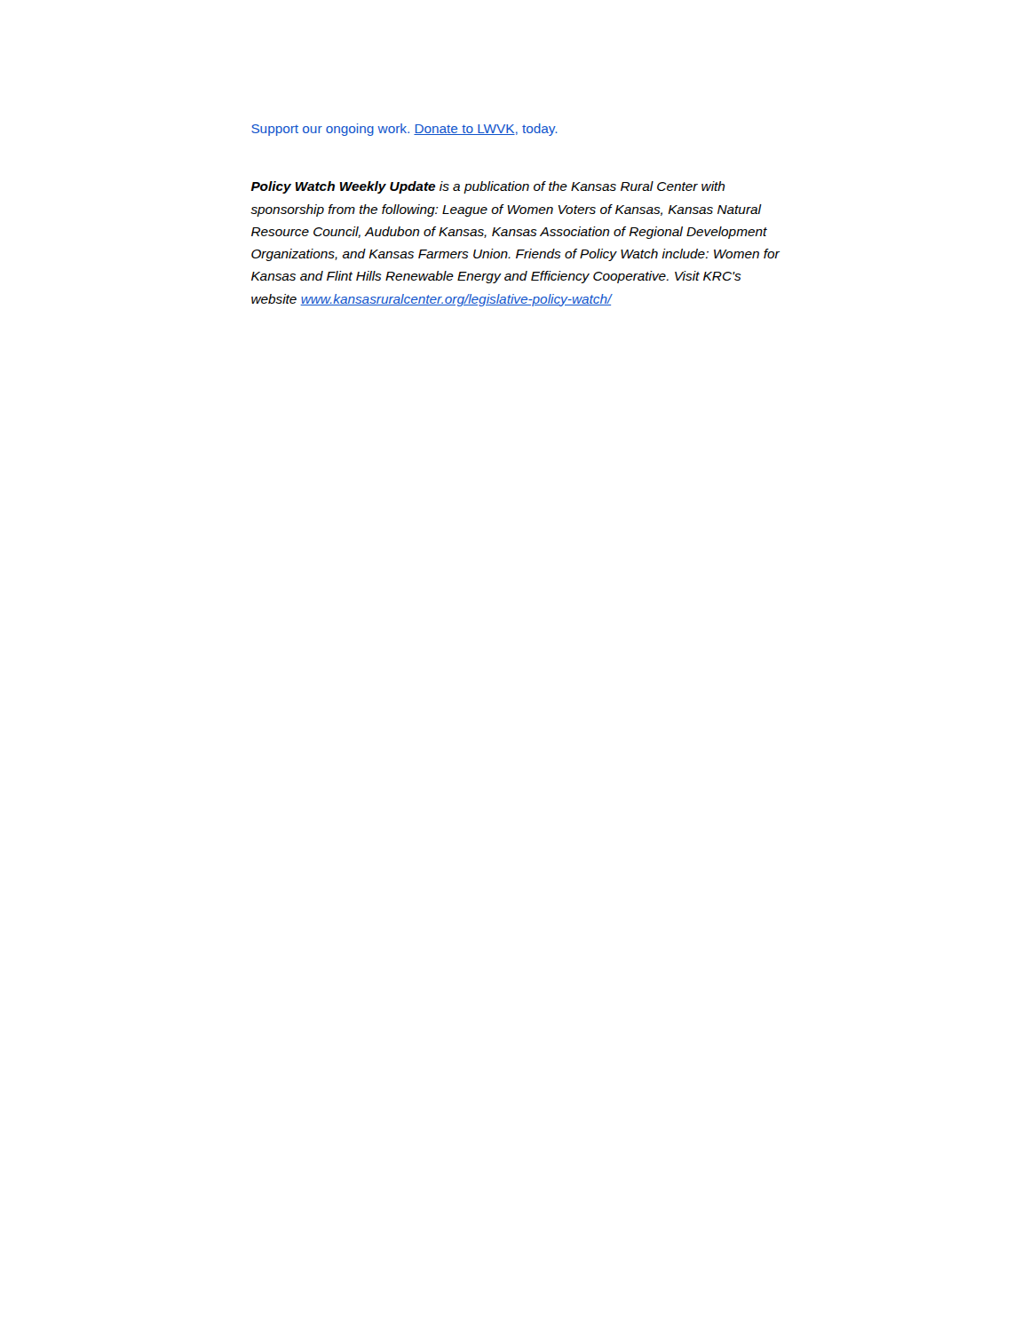Support our ongoing work. Donate to LWVK, today.
Policy Watch Weekly Update is a publication of the Kansas Rural Center with sponsorship from the following: League of Women Voters of Kansas, Kansas Natural Resource Council, Audubon of Kansas, Kansas Association of Regional Development Organizations, and Kansas Farmers Union. Friends of Policy Watch include: Women for Kansas and Flint Hills Renewable Energy and Efficiency Cooperative. Visit KRC's website www.kansasruralcenter.org/legislative-policy-watch/